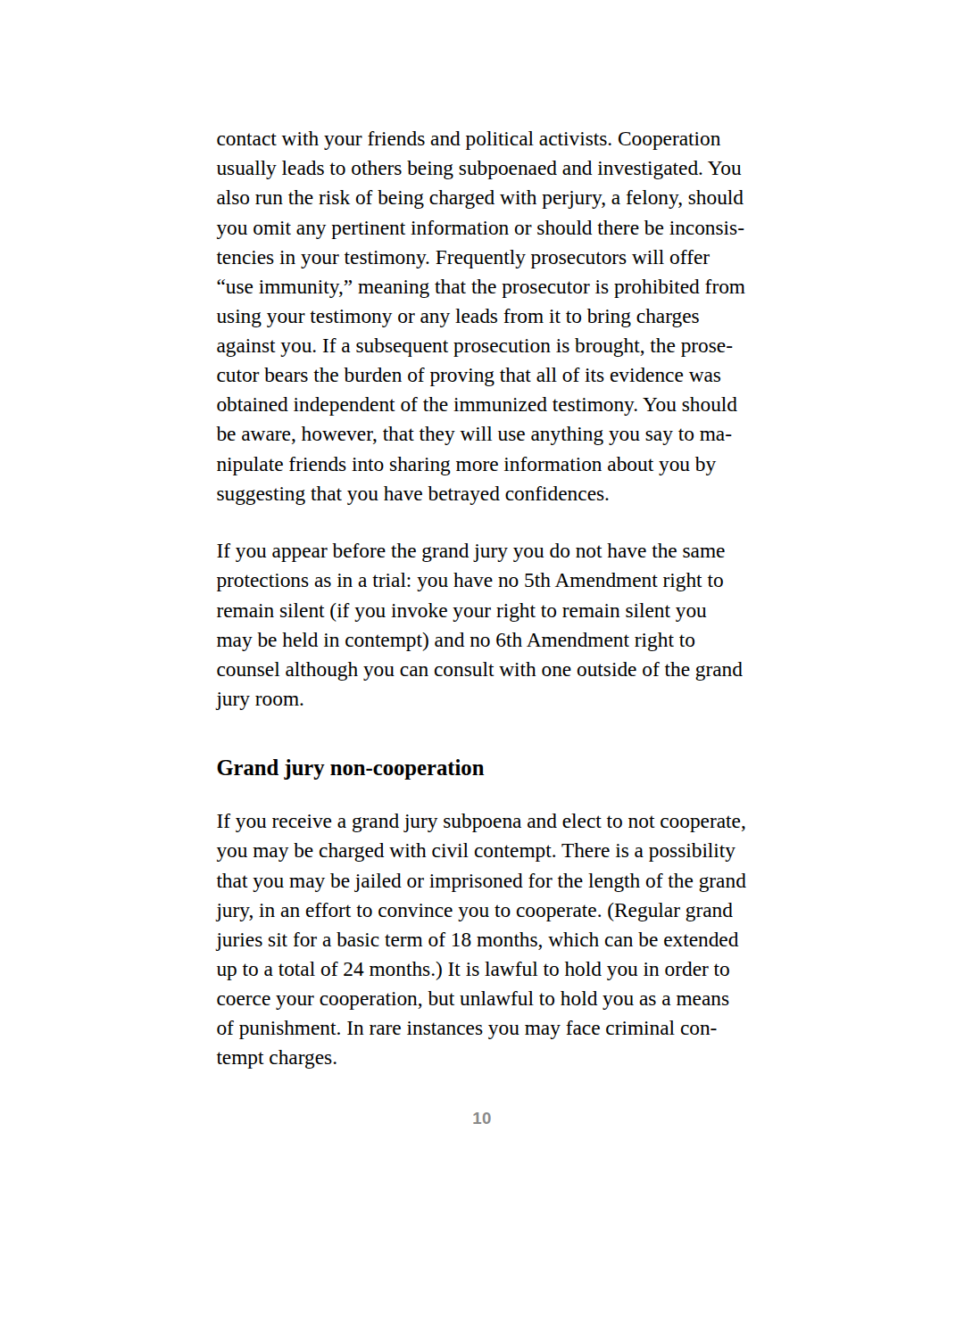contact with your friends and political activists. Cooperation usually leads to others being subpoenaed and investigated. You also run the risk of being charged with perjury, a felony, should you omit any pertinent information or should there be inconsistencies in your testimony. Frequently prosecutors will offer “use immunity,” meaning that the prosecutor is prohibited from using your testimony or any leads from it to bring charges against you. If a subsequent prosecution is brought, the prosecutor bears the burden of proving that all of its evidence was obtained independent of the immunized testimony. You should be aware, however, that they will use anything you say to manipulate friends into sharing more information about you by suggesting that you have betrayed confidences.
If you appear before the grand jury you do not have the same protections as in a trial: you have no 5th Amendment right to remain silent (if you invoke your right to remain silent you may be held in contempt) and no 6th Amendment right to counsel although you can consult with one outside of the grand jury room.
Grand jury non-cooperation
If you receive a grand jury subpoena and elect to not cooperate, you may be charged with civil contempt. There is a possibility that you may be jailed or imprisoned for the length of the grand jury, in an effort to convince you to cooperate. (Regular grand juries sit for a basic term of 18 months, which can be extended up to a total of 24 months.) It is lawful to hold you in order to coerce your cooperation, but unlawful to hold you as a means of punishment. In rare instances you may face criminal contempt charges.
10